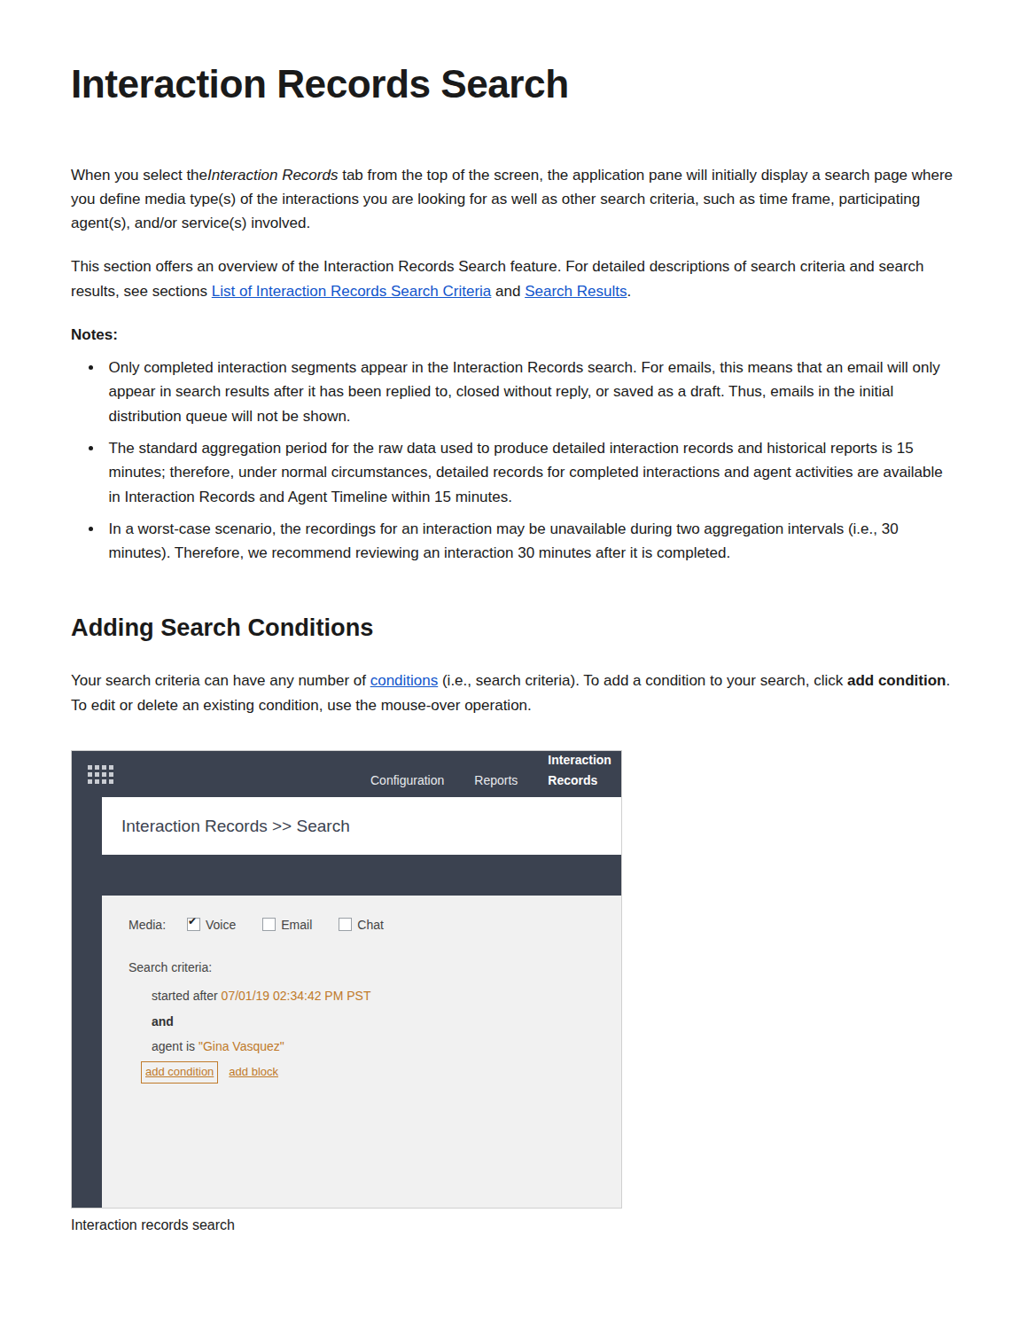Interaction Records Search
When you select theInteraction Records tab from the top of the screen, the application pane will initially display a search page where you define media type(s) of the interactions you are looking for as well as other search criteria, such as time frame, participating agent(s), and/or service(s) involved.
This section offers an overview of the Interaction Records Search feature. For detailed descriptions of search criteria and search results, see sections List of Interaction Records Search Criteria and Search Results.
Notes:
Only completed interaction segments appear in the Interaction Records search. For emails, this means that an email will only appear in search results after it has been replied to, closed without reply, or saved as a draft. Thus, emails in the initial distribution queue will not be shown.
The standard aggregation period for the raw data used to produce detailed interaction records and historical reports is 15 minutes; therefore, under normal circumstances, detailed records for completed interactions and agent activities are available in Interaction Records and Agent Timeline within 15 minutes.
In a worst-case scenario, the recordings for an interaction may be unavailable during two aggregation intervals (i.e., 30 minutes). Therefore, we recommend reviewing an interaction 30 minutes after it is completed.
Adding Search Conditions
Your search criteria can have any number of conditions (i.e., search criteria). To add a condition to your search, click add condition. To edit or delete an existing condition, use the mouse-over operation.
Configuration
Reports
Interaction Records
Interaction Records >> Search
Media:
Voice
Email
Chat
Search criteria:
started after 07/01/19 02:34:42 PM PST
and
agent is "Gina Vasquez"
add condition add block
Interaction records search